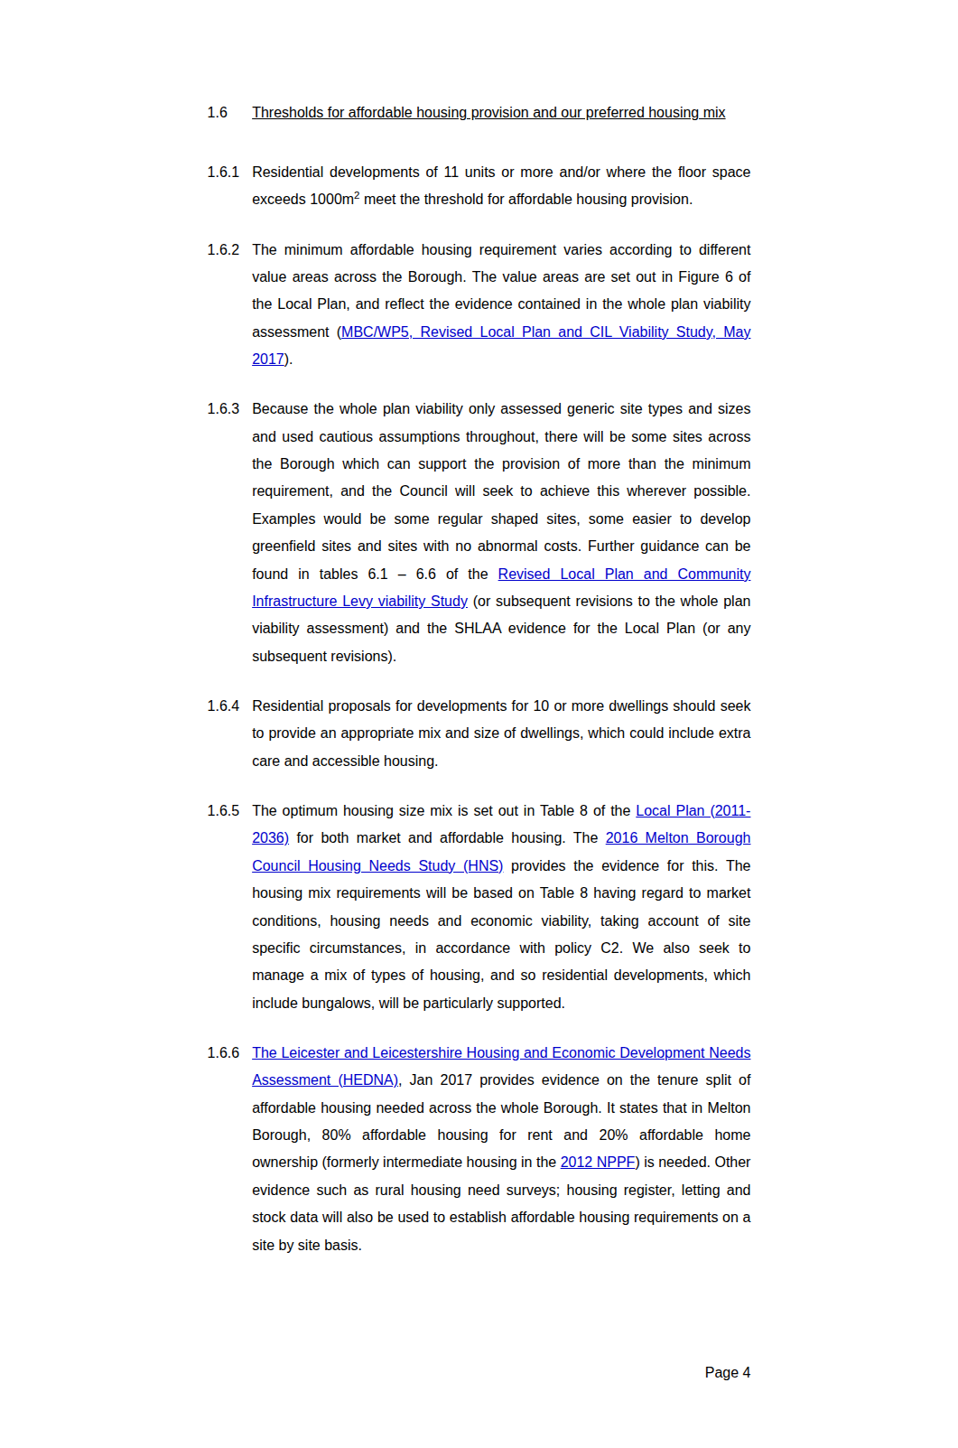1.6 Thresholds for affordable housing provision and our preferred housing mix
1.6.1 Residential developments of 11 units or more and/or where the floor space exceeds 1000m2 meet the threshold for affordable housing provision.
1.6.2 The minimum affordable housing requirement varies according to different value areas across the Borough. The value areas are set out in Figure 6 of the Local Plan, and reflect the evidence contained in the whole plan viability assessment (MBC/WP5, Revised Local Plan and CIL Viability Study, May 2017).
1.6.3 Because the whole plan viability only assessed generic site types and sizes and used cautious assumptions throughout, there will be some sites across the Borough which can support the provision of more than the minimum requirement, and the Council will seek to achieve this wherever possible. Examples would be some regular shaped sites, some easier to develop greenfield sites and sites with no abnormal costs. Further guidance can be found in tables 6.1 – 6.6 of the Revised Local Plan and Community Infrastructure Levy viability Study (or subsequent revisions to the whole plan viability assessment) and the SHLAA evidence for the Local Plan (or any subsequent revisions).
1.6.4 Residential proposals for developments for 10 or more dwellings should seek to provide an appropriate mix and size of dwellings, which could include extra care and accessible housing.
1.6.5 The optimum housing size mix is set out in Table 8 of the Local Plan (2011-2036) for both market and affordable housing. The 2016 Melton Borough Council Housing Needs Study (HNS) provides the evidence for this. The housing mix requirements will be based on Table 8 having regard to market conditions, housing needs and economic viability, taking account of site specific circumstances, in accordance with policy C2. We also seek to manage a mix of types of housing, and so residential developments, which include bungalows, will be particularly supported.
1.6.6 The Leicester and Leicestershire Housing and Economic Development Needs Assessment (HEDNA), Jan 2017 provides evidence on the tenure split of affordable housing needed across the whole Borough. It states that in Melton Borough, 80% affordable housing for rent and 20% affordable home ownership (formerly intermediate housing in the 2012 NPPF) is needed. Other evidence such as rural housing need surveys; housing register, letting and stock data will also be used to establish affordable housing requirements on a site by site basis.
Page 4